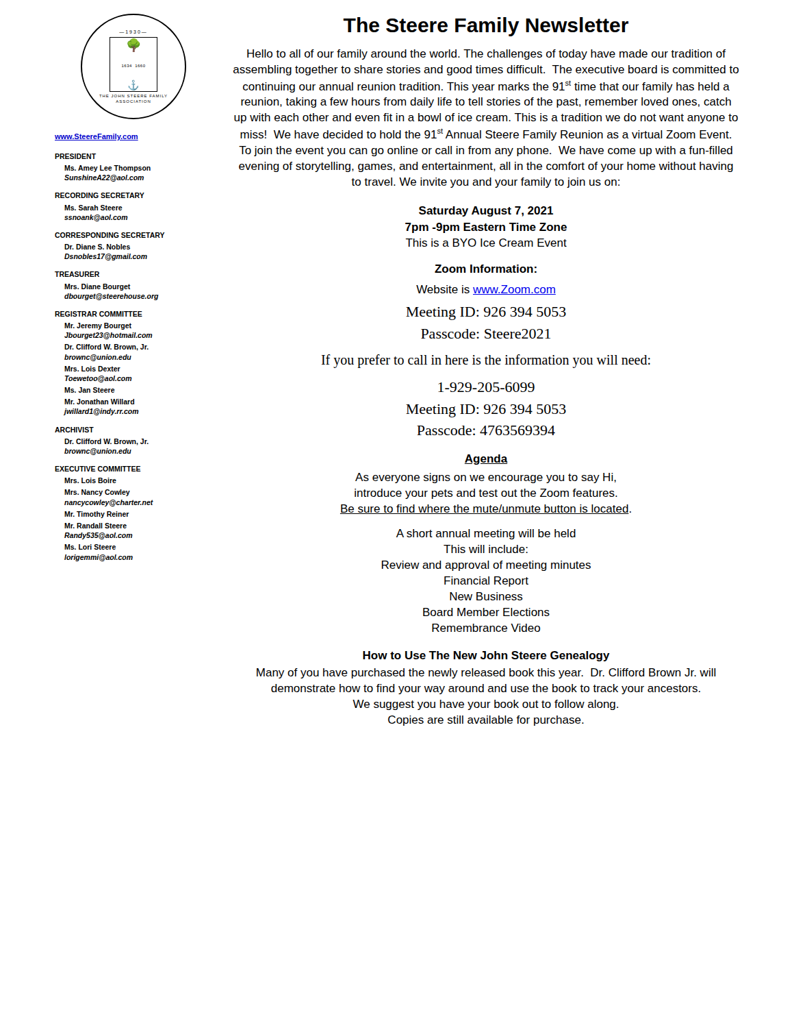—1930—
🌳
1634 1660
⚓
THE JOHN STEERE FAMILY ASSOCIATION
www.SteereFamily.com
President
Ms. Amey Lee Thompson
SunshineA22@aol.com
Recording Secretary
Ms. Sarah Steere
ssnoank@aol.com
Corresponding Secretary
Dr. Diane S. Nobles
Dsnobles17@gmail.com
Treasurer
Mrs. Diane Bourget
dbourget@steerehouse.org
Registrar Committee
Mr. Jeremy Bourget
Jbourget23@hotmail.com
Dr. Clifford W. Brown, Jr.
brownc@union.edu
Mrs. Lois Dexter
Toewetoo@aol.com
Ms. Jan Steere
Mr. Jonathan Willard
jwillard1@indy.rr.com
Archivist
Dr. Clifford W. Brown, Jr.
brownc@union.edu
Executive Committee
Mrs. Lois Boire
Mrs. Nancy Cowley
nancycowley@charter.net
Mr. Timothy Reiner
Mr. Randall Steere
Randy535@aol.com
Ms. Lori Steere
lorigemmi@aol.com
The Steere Family Newsletter
Hello to all of our family around the world. The challenges of today have made our tradition of assembling together to share stories and good times difficult. The executive board is committed to continuing our annual reunion tradition. This year marks the 91st time that our family has held a reunion, taking a few hours from daily life to tell stories of the past, remember loved ones, catch up with each other and even fit in a bowl of ice cream. This is a tradition we do not want anyone to miss! We have decided to hold the 91st Annual Steere Family Reunion as a virtual Zoom Event. To join the event you can go online or call in from any phone. We have come up with a fun-filled evening of storytelling, games, and entertainment, all in the comfort of your home without having to travel. We invite you and your family to join us on:
Saturday August 7, 2021
7pm -9pm Eastern Time Zone
This is a BYO Ice Cream Event
Zoom Information:
Website is www.Zoom.com
Meeting ID: 926 394 5053
Passcode: Steere2021
If you prefer to call in here is the information you will need:
1-929-205-6099
Meeting ID: 926 394 5053
Passcode: 4763569394
Agenda
As everyone signs on we encourage you to say Hi,
introduce your pets and test out the Zoom features.
Be sure to find where the mute/unmute button is located.
A short annual meeting will be held
This will include:
Review and approval of meeting minutes
Financial Report
New Business
Board Member Elections
Remembrance Video
How to Use The New John Steere Genealogy
Many of you have purchased the newly released book this year. Dr. Clifford Brown Jr. will demonstrate how to find your way around and use the book to track your ancestors.
We suggest you have your book out to follow along.
Copies are still available for purchase.